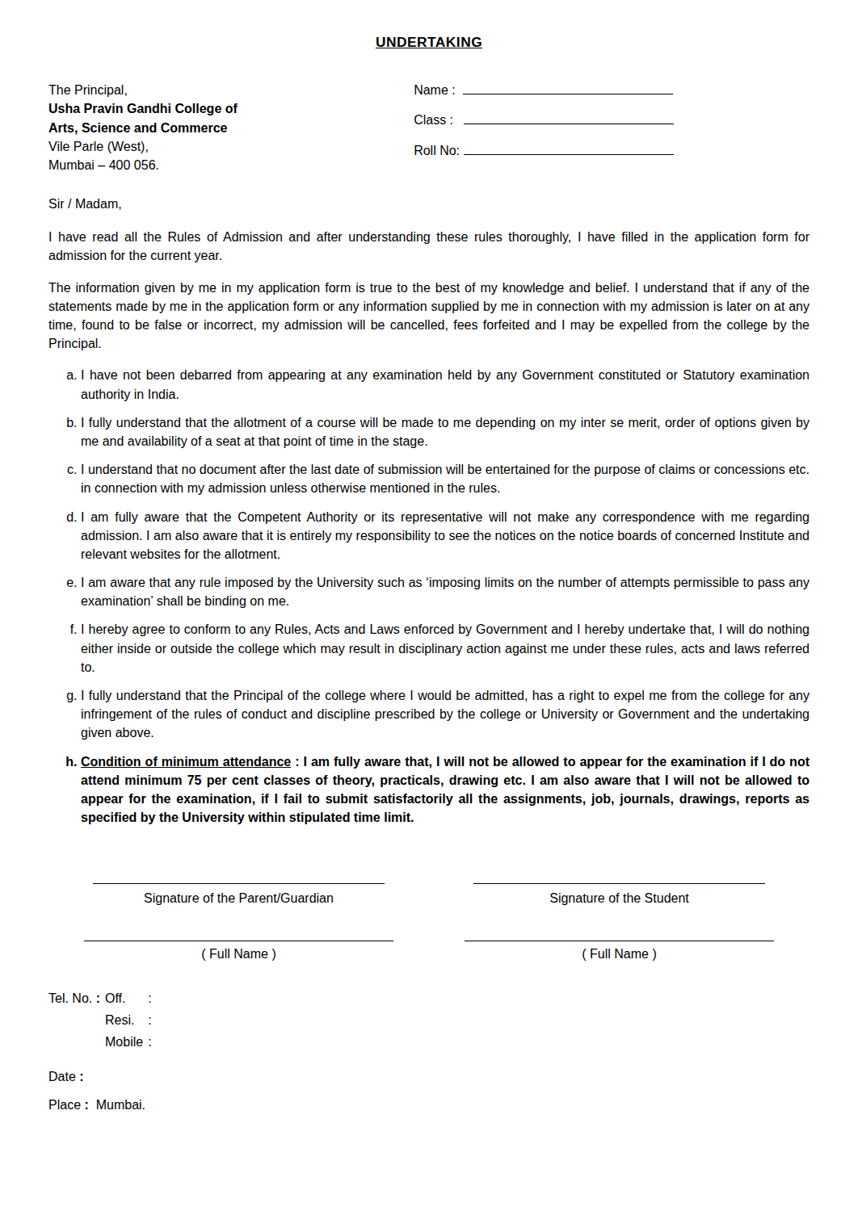UNDERTAKING
| The Principal, Usha Pravin Gandhi College of Arts, Science and Commerce Vile Parle (West), Mumbai – 400 056. | Name : Class : Roll No: |
Sir / Madam,
I have read all the Rules of Admission and after understanding these rules thoroughly, I have filled in the application form for admission for the current year.
The information given by me in my application form is true to the best of my knowledge and belief. I understand that if any of the statements made by me in the application form or any information supplied by me in connection with my admission is later on at any time, found to be false or incorrect, my admission will be cancelled, fees forfeited and I may be expelled from the college by the Principal.
I have not been debarred from appearing at any examination held by any Government constituted or Statutory examination authority in India.
I fully understand that the allotment of a course will be made to me depending on my inter se merit, order of options given by me and availability of a seat at that point of time in the stage.
I understand that no document after the last date of submission will be entertained for the purpose of claims or concessions etc. in connection with my admission unless otherwise mentioned in the rules.
I am fully aware that the Competent Authority or its representative will not make any correspondence with me regarding admission. I am also aware that it is entirely my responsibility to see the notices on the notice boards of concerned Institute and relevant websites for the allotment.
I am aware that any rule imposed by the University such as ‘imposing limits on the number of attempts permissible to pass any examination’ shall be binding on me.
I hereby agree to conform to any Rules, Acts and Laws enforced by Government and I hereby undertake that, I will do nothing either inside or outside the college which may result in disciplinary action against me under these rules, acts and laws referred to.
I fully understand that the Principal of the college where I would be admitted, has a right to expel me from the college for any infringement of the rules of conduct and discipline prescribed by the college or University or Government and the undertaking given above.
Condition of minimum attendance : I am fully aware that, I will not be allowed to appear for the examination if I do not attend minimum 75 per cent classes of theory, practicals, drawing etc. I am also aware that I will not be allowed to appear for the examination, if I fail to submit satisfactorily all the assignments, job, journals, drawings, reports as specified by the University within stipulated time limit.
| Signature of the Parent/Guardian ( Full Name ) | Signature of the Student ( Full Name ) |
| Tel. No. : | Off. | : |
| | Resi. | : |
| | Mobile | : |
Date :
Place : Mumbai.